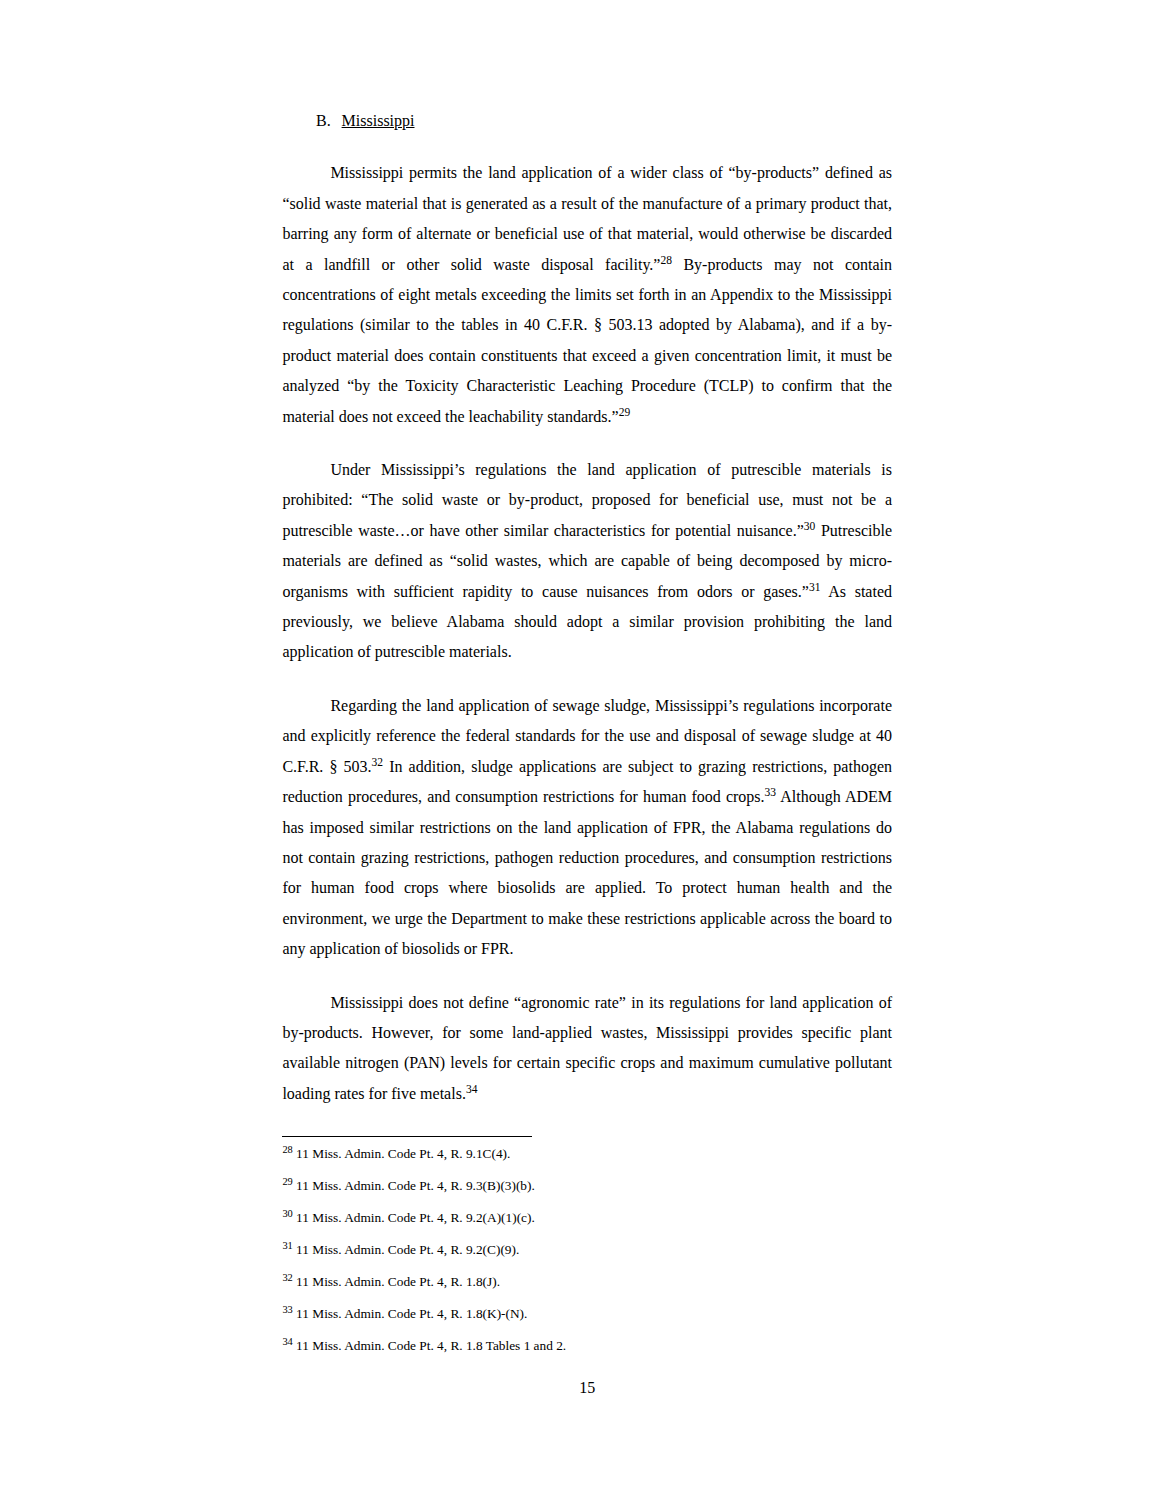B. Mississippi
Mississippi permits the land application of a wider class of “by-products” defined as “solid waste material that is generated as a result of the manufacture of a primary product that, barring any form of alternate or beneficial use of that material, would otherwise be discarded at a landfill or other solid waste disposal facility.”28 By-products may not contain concentrations of eight metals exceeding the limits set forth in an Appendix to the Mississippi regulations (similar to the tables in 40 C.F.R. § 503.13 adopted by Alabama), and if a by-product material does contain constituents that exceed a given concentration limit, it must be analyzed “by the Toxicity Characteristic Leaching Procedure (TCLP) to confirm that the material does not exceed the leachability standards.”29
Under Mississippi’s regulations the land application of putrescible materials is prohibited: “The solid waste or by-product, proposed for beneficial use, must not be a putrescible waste…or have other similar characteristics for potential nuisance.”30 Putrescible materials are defined as “solid wastes, which are capable of being decomposed by micro-organisms with sufficient rapidity to cause nuisances from odors or gases.”31 As stated previously, we believe Alabama should adopt a similar provision prohibiting the land application of putrescible materials.
Regarding the land application of sewage sludge, Mississippi’s regulations incorporate and explicitly reference the federal standards for the use and disposal of sewage sludge at 40 C.F.R. § 503.32 In addition, sludge applications are subject to grazing restrictions, pathogen reduction procedures, and consumption restrictions for human food crops.33 Although ADEM has imposed similar restrictions on the land application of FPR, the Alabama regulations do not contain grazing restrictions, pathogen reduction procedures, and consumption restrictions for human food crops where biosolids are applied. To protect human health and the environment, we urge the Department to make these restrictions applicable across the board to any application of biosolids or FPR.
Mississippi does not define “agronomic rate” in its regulations for land application of by-products. However, for some land-applied wastes, Mississippi provides specific plant available nitrogen (PAN) levels for certain specific crops and maximum cumulative pollutant loading rates for five metals.34
28 11 Miss. Admin. Code Pt. 4, R. 9.1C(4).
29 11 Miss. Admin. Code Pt. 4, R. 9.3(B)(3)(b).
30 11 Miss. Admin. Code Pt. 4, R. 9.2(A)(1)(c).
31 11 Miss. Admin. Code Pt. 4, R. 9.2(C)(9).
32 11 Miss. Admin. Code Pt. 4, R. 1.8(J).
33 11 Miss. Admin. Code Pt. 4, R. 1.8(K)-(N).
34 11 Miss. Admin. Code Pt. 4, R. 1.8 Tables 1 and 2.
15